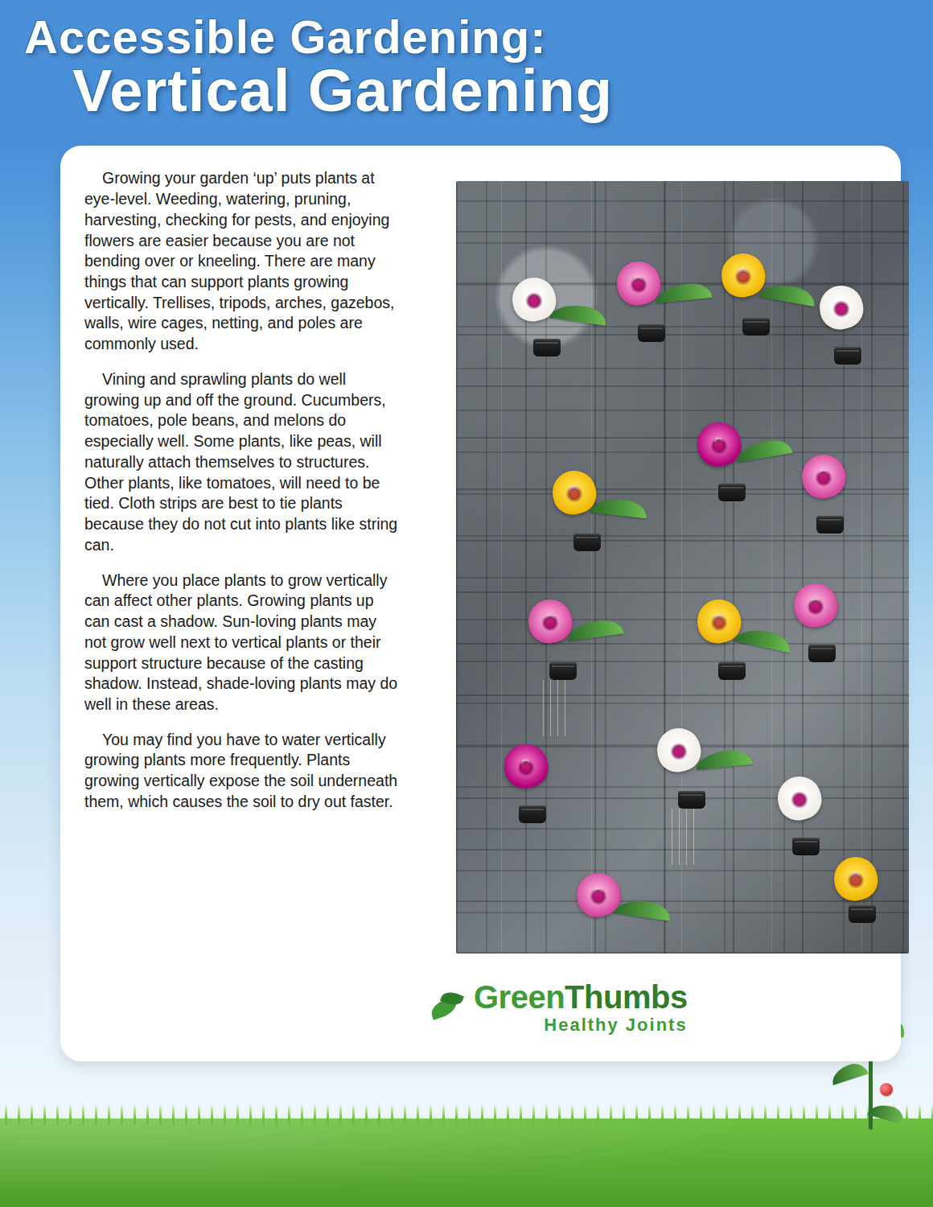Accessible Gardening: Vertical Gardening
Growing your garden ‘up’ puts plants at eye-level. Weeding, watering, pruning, harvesting, checking for pests, and enjoying flowers are easier because you are not bending over or kneeling. There are many things that can support plants growing vertically. Trellises, tripods, arches, gazebos, walls, wire cages, netting, and poles are commonly used.
Vining and sprawling plants do well growing up and off the ground. Cucumbers, tomatoes, pole beans, and melons do especially well. Some plants, like peas, will naturally attach themselves to structures. Other plants, like tomatoes, will need to be tied. Cloth strips are best to tie plants because they do not cut into plants like string can.
Where you place plants to grow vertically can affect other plants. Growing plants up can cast a shadow. Sun-loving plants may not grow well next to vertical plants or their support structure because of the casting shadow. Instead, shade-loving plants may do well in these areas.
You may find you have to water vertically growing plants more frequently. Plants growing vertically expose the soil underneath them, which causes the soil to dry out faster.
GreenThumbs
Healthy Joints